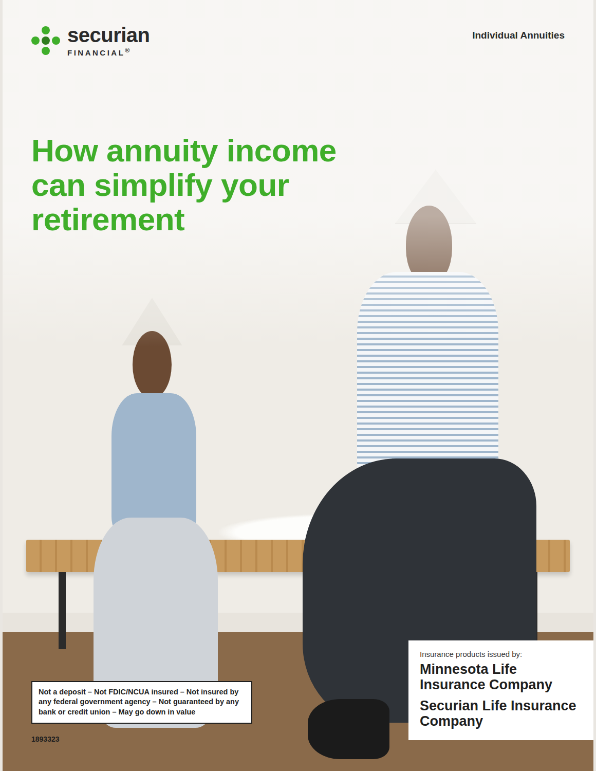securian
FINANCIAL®
Individual Annuities
How annuity income can simplify your retirement
Insurance products issued by:
Minnesota Life Insurance Company
Securian Life Insurance Company
Not a deposit – Not FDIC/NCUA insured – Not insured by any federal government agency – Not guaranteed by any bank or credit union – May go down in value
1893323